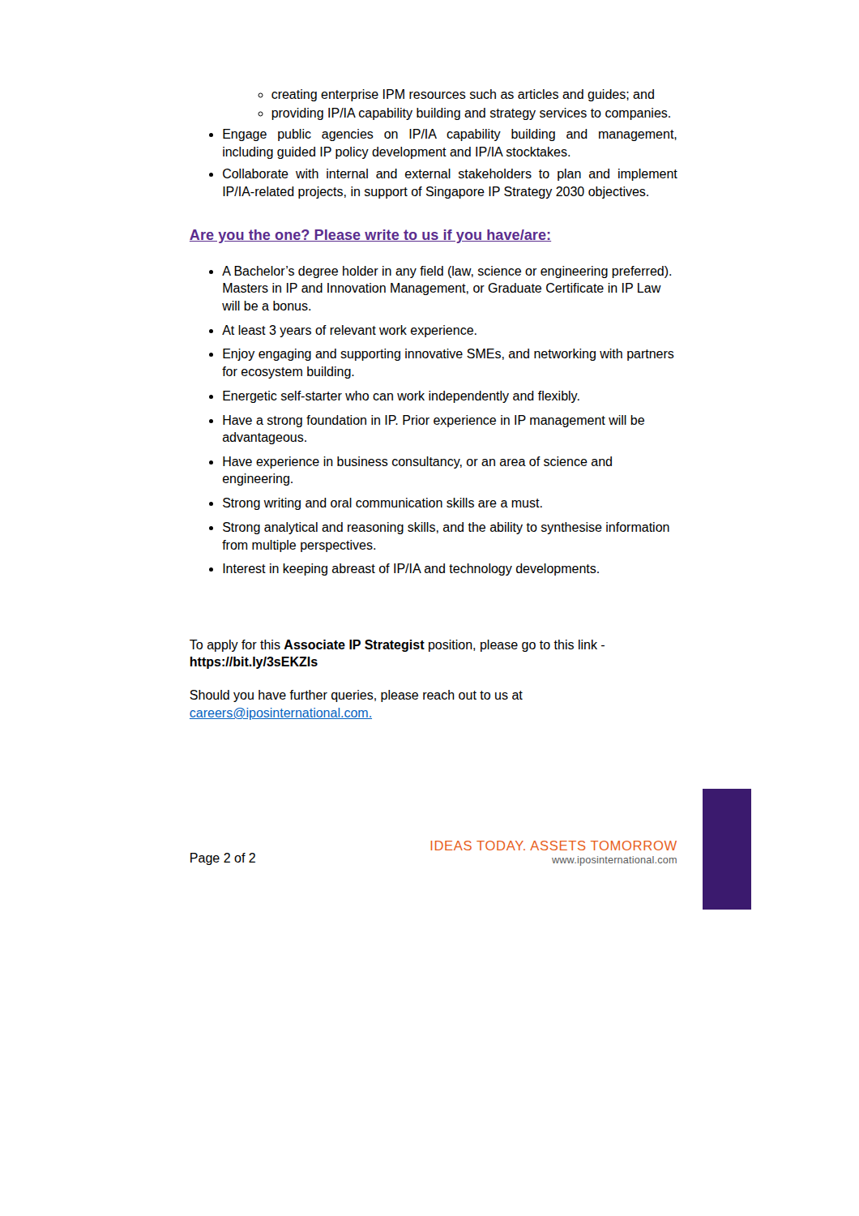creating enterprise IPM resources such as articles and guides; and
providing IP/IA capability building and strategy services to companies.
Engage public agencies on IP/IA capability building and management, including guided IP policy development and IP/IA stocktakes.
Collaborate with internal and external stakeholders to plan and implement IP/IA-related projects, in support of Singapore IP Strategy 2030 objectives.
Are you the one? Please write to us if you have/are:
A Bachelor’s degree holder in any field (law, science or engineering preferred). Masters in IP and Innovation Management, or Graduate Certificate in IP Law will be a bonus.
At least 3 years of relevant work experience.
Enjoy engaging and supporting innovative SMEs, and networking with partners for ecosystem building.
Energetic self-starter who can work independently and flexibly.
Have a strong foundation in IP. Prior experience in IP management will be advantageous.
Have experience in business consultancy, or an area of science and engineering.
Strong writing and oral communication skills are a must.
Strong analytical and reasoning skills, and the ability to synthesise information from multiple perspectives.
Interest in keeping abreast of IP/IA and technology developments.
To apply for this Associate IP Strategist position, please go to this link - https://bit.ly/3sEKZIs
Should you have further queries, please reach out to us at careers@iposinternational.com.
Page 2 of 2
IDEAS TODAY. ASSETS TOMORROW
www.iposinternational.com